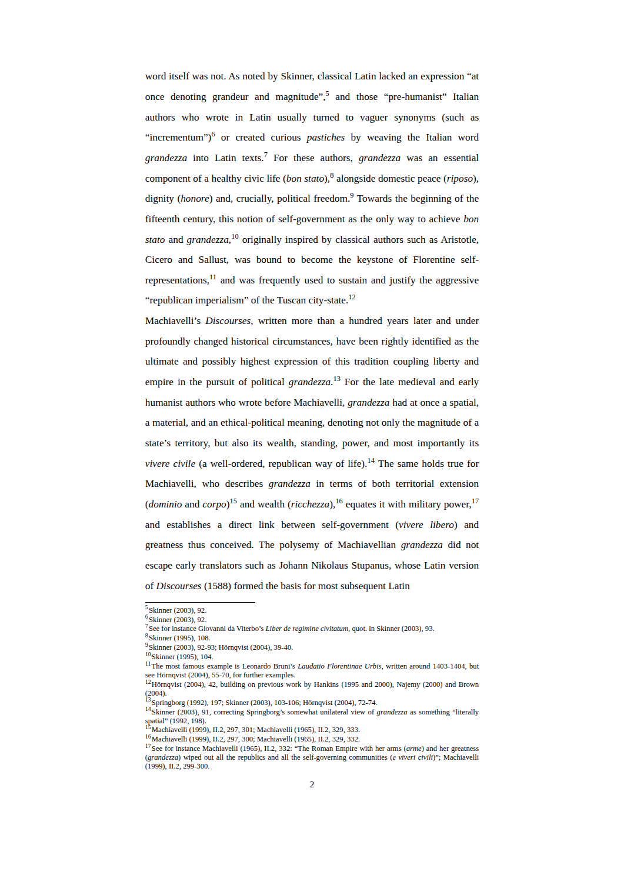word itself was not. As noted by Skinner, classical Latin lacked an expression “at once denoting grandeur and magnitude”,5 and those “pre-humanist” Italian authors who wrote in Latin usually turned to vaguer synonyms (such as “incrementum”)6 or created curious pastiches by weaving the Italian word grandezza into Latin texts.7 For these authors, grandezza was an essential component of a healthy civic life (bon stato),8 alongside domestic peace (riposo), dignity (honore) and, crucially, political freedom.9 Towards the beginning of the fifteenth century, this notion of self-government as the only way to achieve bon stato and grandezza,10 originally inspired by classical authors such as Aristotle, Cicero and Sallust, was bound to become the keystone of Florentine self-representations,11 and was frequently used to sustain and justify the aggressive “republican imperialism” of the Tuscan city-state.12
Machiavelli’s Discourses, written more than a hundred years later and under profoundly changed historical circumstances, have been rightly identified as the ultimate and possibly highest expression of this tradition coupling liberty and empire in the pursuit of political grandezza.13 For the late medieval and early humanist authors who wrote before Machiavelli, grandezza had at once a spatial, a material, and an ethical-political meaning, denoting not only the magnitude of a state’s territory, but also its wealth, standing, power, and most importantly its vivere civile (a well-ordered, republican way of life).14 The same holds true for Machiavelli, who describes grandezza in terms of both territorial extension (dominio and corpo)15 and wealth (ricchezza),16 equates it with military power,17 and establishes a direct link between self-government (vivere libero) and greatness thus conceived. The polysemy of Machiavellian grandezza did not escape early translators such as Johann Nikolaus Stupanus, whose Latin version of Discourses (1588) formed the basis for most subsequent Latin
5Skinner (2003), 92.
6Skinner (2003), 92.
7See for instance Giovanni da Viterbo’s Liber de regimine civitatum, quot. in Skinner (2003), 93.
8Skinner (1995), 108.
9Skinner (2003), 92-93; Hörnqvist (2004), 39-40.
10Skinner (1995), 104.
11The most famous example is Leonardo Bruni’s Laudatio Florentinae Urbis, written around 1403-1404, but see Hörnqvist (2004), 55-70, for further examples.
12Hörnqvist (2004), 42, building on previous work by Hankins (1995 and 2000), Najemy (2000) and Brown (2004).
13Springborg (1992), 197; Skinner (2003), 103-106; Hörnqvist (2004), 72-74.
14Skinner (2003), 91, correcting Springborg’s somewhat unilateral view of grandezza as something “literally spatial” (1992, 198).
15Machiavelli (1999), II.2, 297, 301; Machiavelli (1965), II.2, 329, 333.
16Machiavelli (1999), II.2, 297, 300; Machiavelli (1965), II.2, 329, 332.
17See for instance Machiavelli (1965), II.2, 332: “The Roman Empire with her arms (arme) and her greatness (grandezza) wiped out all the republics and all the self-governing communities (e viveri civili)”; Machiavelli (1999), II.2, 299-300.
2